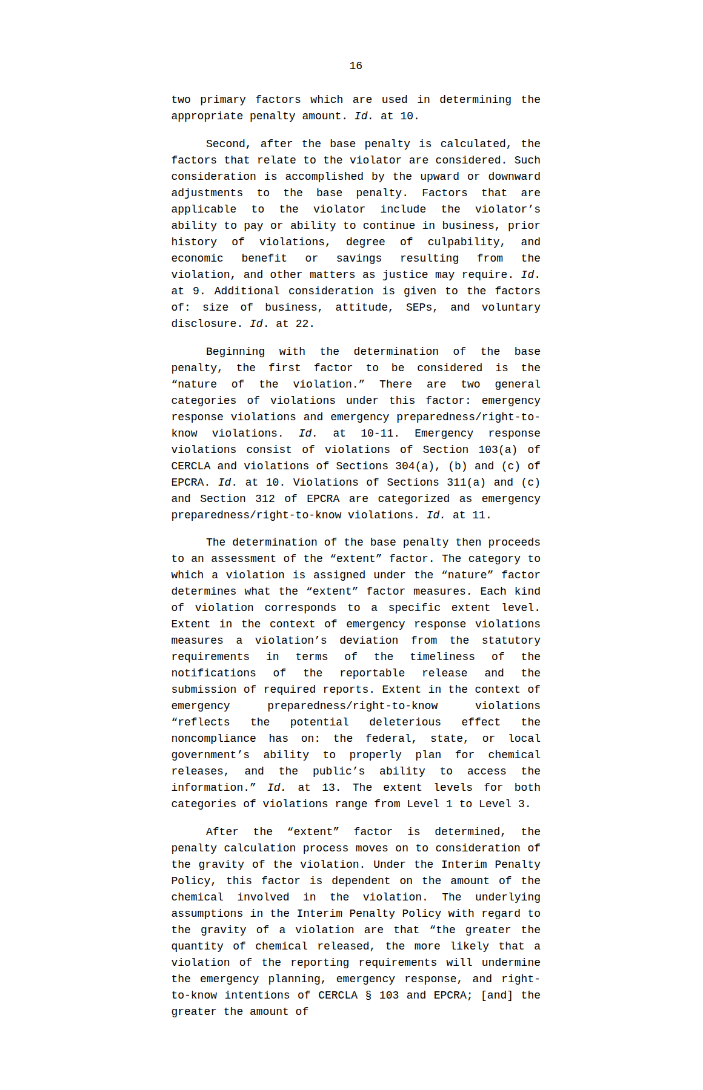16
two primary factors which are used in determining the appropriate penalty amount. Id. at 10.
Second, after the base penalty is calculated, the factors that relate to the violator are considered. Such consideration is accomplished by the upward or downward adjustments to the base penalty. Factors that are applicable to the violator include the violator’s ability to pay or ability to continue in business, prior history of violations, degree of culpability, and economic benefit or savings resulting from the violation, and other matters as justice may require. Id. at 9. Additional consideration is given to the factors of: size of business, attitude, SEPs, and voluntary disclosure. Id. at 22.
Beginning with the determination of the base penalty, the first factor to be considered is the “nature of the violation.” There are two general categories of violations under this factor: emergency response violations and emergency preparedness/right-to-know violations. Id. at 10-11. Emergency response violations consist of violations of Section 103(a) of CERCLA and violations of Sections 304(a), (b) and (c) of EPCRA. Id. at 10. Violations of Sections 311(a) and (c) and Section 312 of EPCRA are categorized as emergency preparedness/right-to-know violations. Id. at 11.
The determination of the base penalty then proceeds to an assessment of the “extent” factor. The category to which a violation is assigned under the “nature” factor determines what the “extent” factor measures. Each kind of violation corresponds to a specific extent level. Extent in the context of emergency response violations measures a violation’s deviation from the statutory requirements in terms of the timeliness of the notifications of the reportable release and the submission of required reports. Extent in the context of emergency preparedness/right-to-know violations “reflects the potential deleterious effect the noncompliance has on: the federal, state, or local government’s ability to properly plan for chemical releases, and the public’s ability to access the information.” Id. at 13. The extent levels for both categories of violations range from Level 1 to Level 3.
After the “extent” factor is determined, the penalty calculation process moves on to consideration of the gravity of the violation. Under the Interim Penalty Policy, this factor is dependent on the amount of the chemical involved in the violation. The underlying assumptions in the Interim Penalty Policy with regard to the gravity of a violation are that “the greater the quantity of chemical released, the more likely that a violation of the reporting requirements will undermine the emergency planning, emergency response, and right-to-know intentions of CERCLA § 103 and EPCRA; [and] the greater the amount of